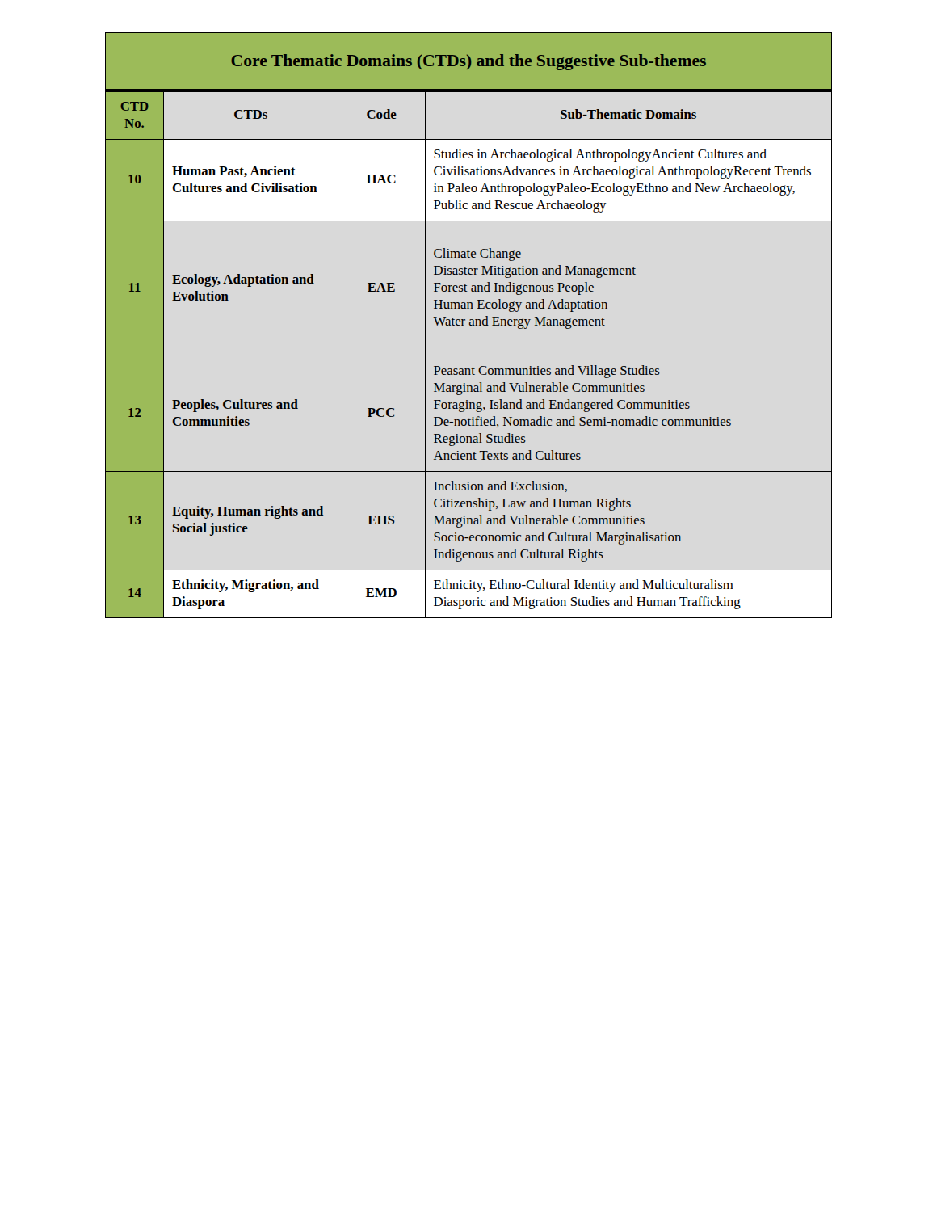Core Thematic Domains (CTDs) and the Suggestive Sub-themes
| CTD No. | CTDs | Code | Sub-Thematic Domains |
| --- | --- | --- | --- |
| 10 | Human Past, Ancient Cultures and Civilisation | HAC | Studies in Archaeological AnthropologyAncient Cultures and CivilisationsAdvances in Archaeological AnthropologyRecent Trends in Paleo AnthropologyPaleo-EcologyEthno and New Archaeology, Public and Rescue Archaeology |
| 11 | Ecology, Adaptation and Evolution | EAE | Climate Change Disaster Mitigation and Management Forest and Indigenous People Human Ecology and Adaptation Water and Energy Management |
| 12 | Peoples, Cultures and Communities | PCC | Peasant Communities and Village Studies Marginal and Vulnerable Communities Foraging, Island and Endangered Communities De-notified, Nomadic and Semi-nomadic communities Regional Studies Ancient Texts and Cultures |
| 13 | Equity, Human rights and Social justice | EHS | Inclusion and Exclusion, Citizenship, Law and Human Rights Marginal and Vulnerable Communities Socio-economic and Cultural Marginalisation Indigenous and Cultural Rights |
| 14 | Ethnicity, Migration, and Diaspora | EMD | Ethnicity, Ethno-Cultural Identity and Multiculturalism Diasporic and Migration Studies and Human Trafficking |